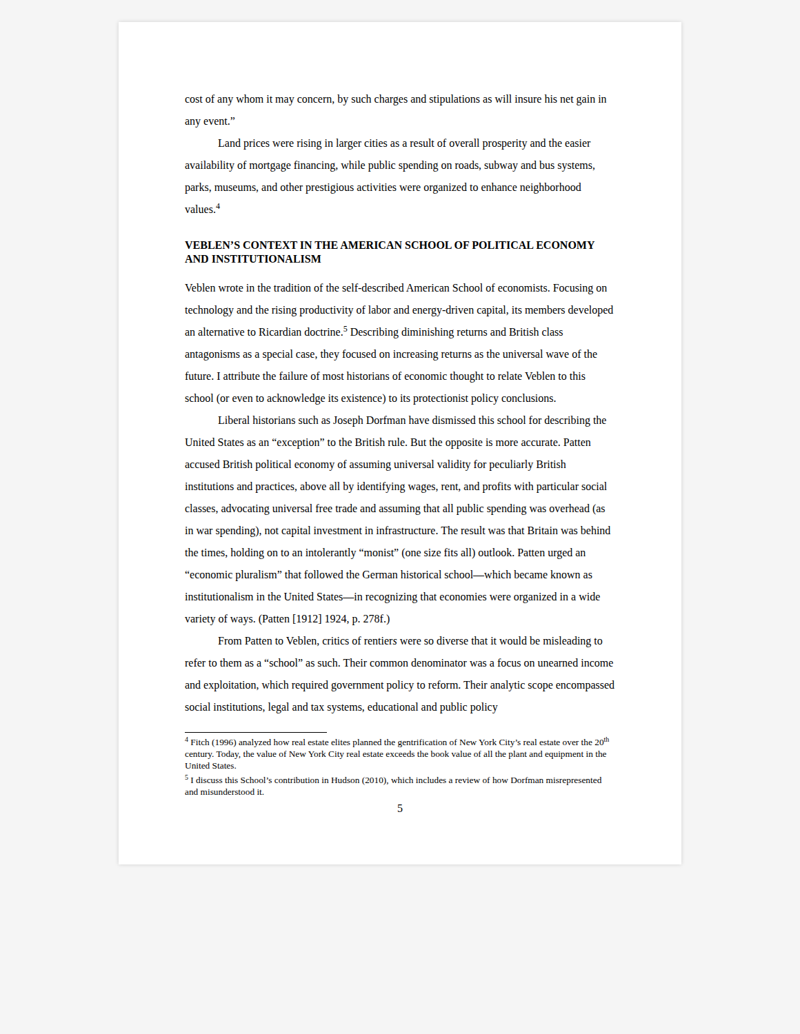cost of any whom it may concern, by such charges and stipulations as will insure his net gain in any event.”
Land prices were rising in larger cities as a result of overall prosperity and the easier availability of mortgage financing, while public spending on roads, subway and bus systems, parks, museums, and other prestigious activities were organized to enhance neighborhood values.4
Veblen’s Context in the American School of Political Economy and Institutionalism
Veblen wrote in the tradition of the self-described American School of economists. Focusing on technology and the rising productivity of labor and energy-driven capital, its members developed an alternative to Ricardian doctrine.5 Describing diminishing returns and British class antagonisms as a special case, they focused on increasing returns as the universal wave of the future. I attribute the failure of most historians of economic thought to relate Veblen to this school (or even to acknowledge its existence) to its protectionist policy conclusions.
Liberal historians such as Joseph Dorfman have dismissed this school for describing the United States as an “exception” to the British rule. But the opposite is more accurate. Patten accused British political economy of assuming universal validity for peculiarly British institutions and practices, above all by identifying wages, rent, and profits with particular social classes, advocating universal free trade and assuming that all public spending was overhead (as in war spending), not capital investment in infrastructure. The result was that Britain was behind the times, holding on to an intolerantly “monist” (one size fits all) outlook. Patten urged an “economic pluralism” that followed the German historical school—which became known as institutionalism in the United States—in recognizing that economies were organized in a wide variety of ways. (Patten [1912] 1924, p. 278f.)
From Patten to Veblen, critics of rentiers were so diverse that it would be misleading to refer to them as a “school” as such. Their common denominator was a focus on unearned income and exploitation, which required government policy to reform. Their analytic scope encompassed social institutions, legal and tax systems, educational and public policy
4 Fitch (1996) analyzed how real estate elites planned the gentrification of New York City’s real estate over the 20th century. Today, the value of New York City real estate exceeds the book value of all the plant and equipment in the United States.
5 I discuss this School’s contribution in Hudson (2010), which includes a review of how Dorfman misrepresented and misunderstood it.
5